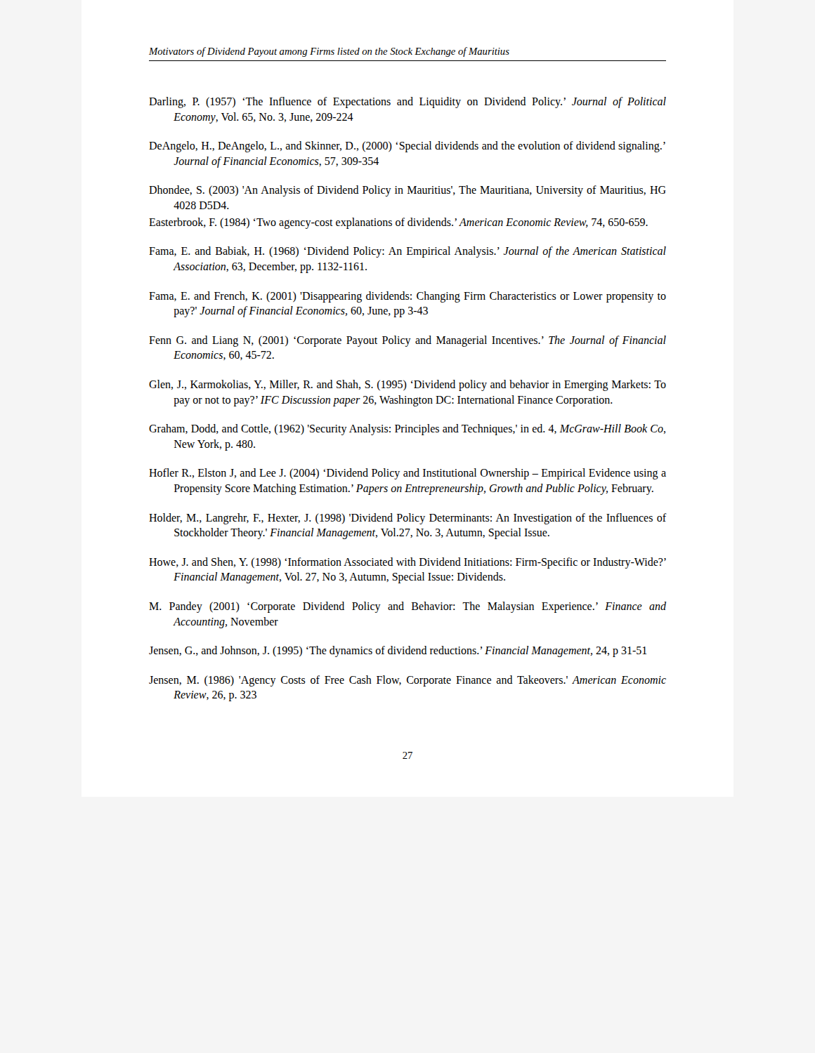Motivators of Dividend Payout among Firms listed on the Stock Exchange of Mauritius
Darling, P. (1957) ‘The Influence of Expectations and Liquidity on Dividend Policy.’ Journal of Political Economy, Vol. 65, No. 3, June, 209-224
DeAngelo, H., DeAngelo, L., and Skinner, D., (2000) ‘Special dividends and the evolution of dividend signaling.’ Journal of Financial Economics, 57, 309-354
Dhondee, S. (2003) 'An Analysis of Dividend Policy in Mauritius', The Mauritiana, University of Mauritius, HG 4028 D5D4.
Easterbrook, F. (1984) ‘Two agency-cost explanations of dividends.’ American Economic Review, 74, 650-659.
Fama, E. and Babiak, H. (1968) ‘Dividend Policy: An Empirical Analysis.’ Journal of the American Statistical Association, 63, December, pp. 1132-1161.
Fama, E. and French, K. (2001) 'Disappearing dividends: Changing Firm Characteristics or Lower propensity to pay?' Journal of Financial Economics, 60, June, pp 3-43
Fenn G. and Liang N, (2001) ‘Corporate Payout Policy and Managerial Incentives.’ The Journal of Financial Economics, 60, 45-72.
Glen, J., Karmokolias, Y., Miller, R. and Shah, S. (1995) ‘Dividend policy and behavior in Emerging Markets: To pay or not to pay?’ IFC Discussion paper 26, Washington DC: International Finance Corporation.
Graham, Dodd, and Cottle, (1962) 'Security Analysis: Principles and Techniques,' in ed. 4, McGraw-Hill Book Co, New York, p. 480.
Hofler R., Elston J, and Lee J. (2004) ‘Dividend Policy and Institutional Ownership – Empirical Evidence using a Propensity Score Matching Estimation.’ Papers on Entrepreneurship, Growth and Public Policy, February.
Holder, M., Langrehr, F., Hexter, J. (1998) 'Dividend Policy Determinants: An Investigation of the Influences of Stockholder Theory.' Financial Management, Vol.27, No. 3, Autumn, Special Issue.
Howe, J. and Shen, Y. (1998) ‘Information Associated with Dividend Initiations: Firm-Specific or Industry-Wide?’ Financial Management, Vol. 27, No 3, Autumn, Special Issue: Dividends.
M. Pandey (2001) ‘Corporate Dividend Policy and Behavior: The Malaysian Experience.’ Finance and Accounting, November
Jensen, G., and Johnson, J. (1995) ‘The dynamics of dividend reductions.’ Financial Management, 24, p 31-51
Jensen, M. (1986) 'Agency Costs of Free Cash Flow, Corporate Finance and Takeovers.' American Economic Review, 26, p. 323
27